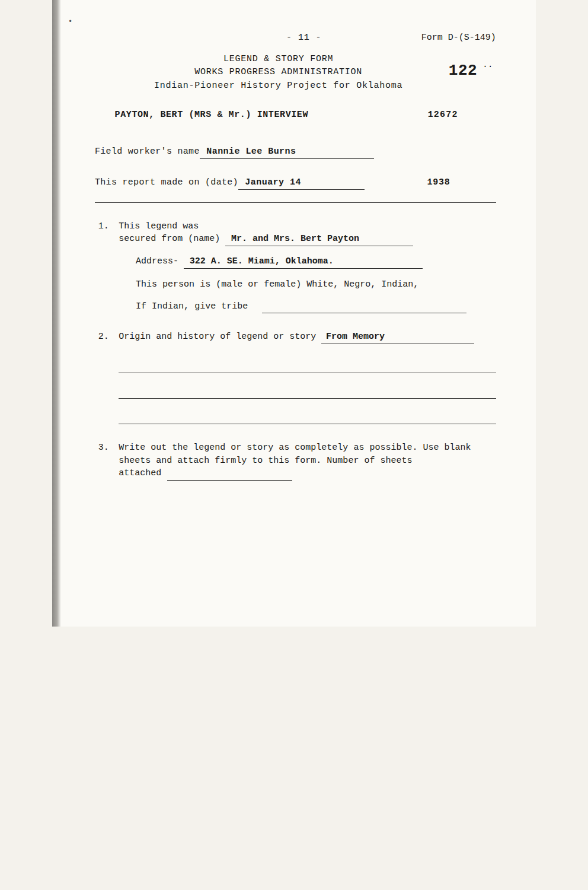•
- 11 -
Form D-(S-149)
LEGEND & STORY FORM WORKS PROGRESS ADMINISTRATION Indian-Pioneer History Project for Oklahoma
122 ··
PAYTON, BERT (MRS & Mr.) INTERVIEW12672
Field worker's name Nannie Lee Burns
This report made on (date) January 141938
1.
This legend was
secured from (name) Mr. and Mrs. Bert Payton
Address- 322 A. SE. Miami, Oklahoma.
This person is (male or female) White, Negro, Indian,
If Indian, give tribe
2.
Origin and history of legend or story From Memory
3.
Write out the legend or story as completely as possible. Use blank
sheets and attach firmly to this form. Number of sheets
attached